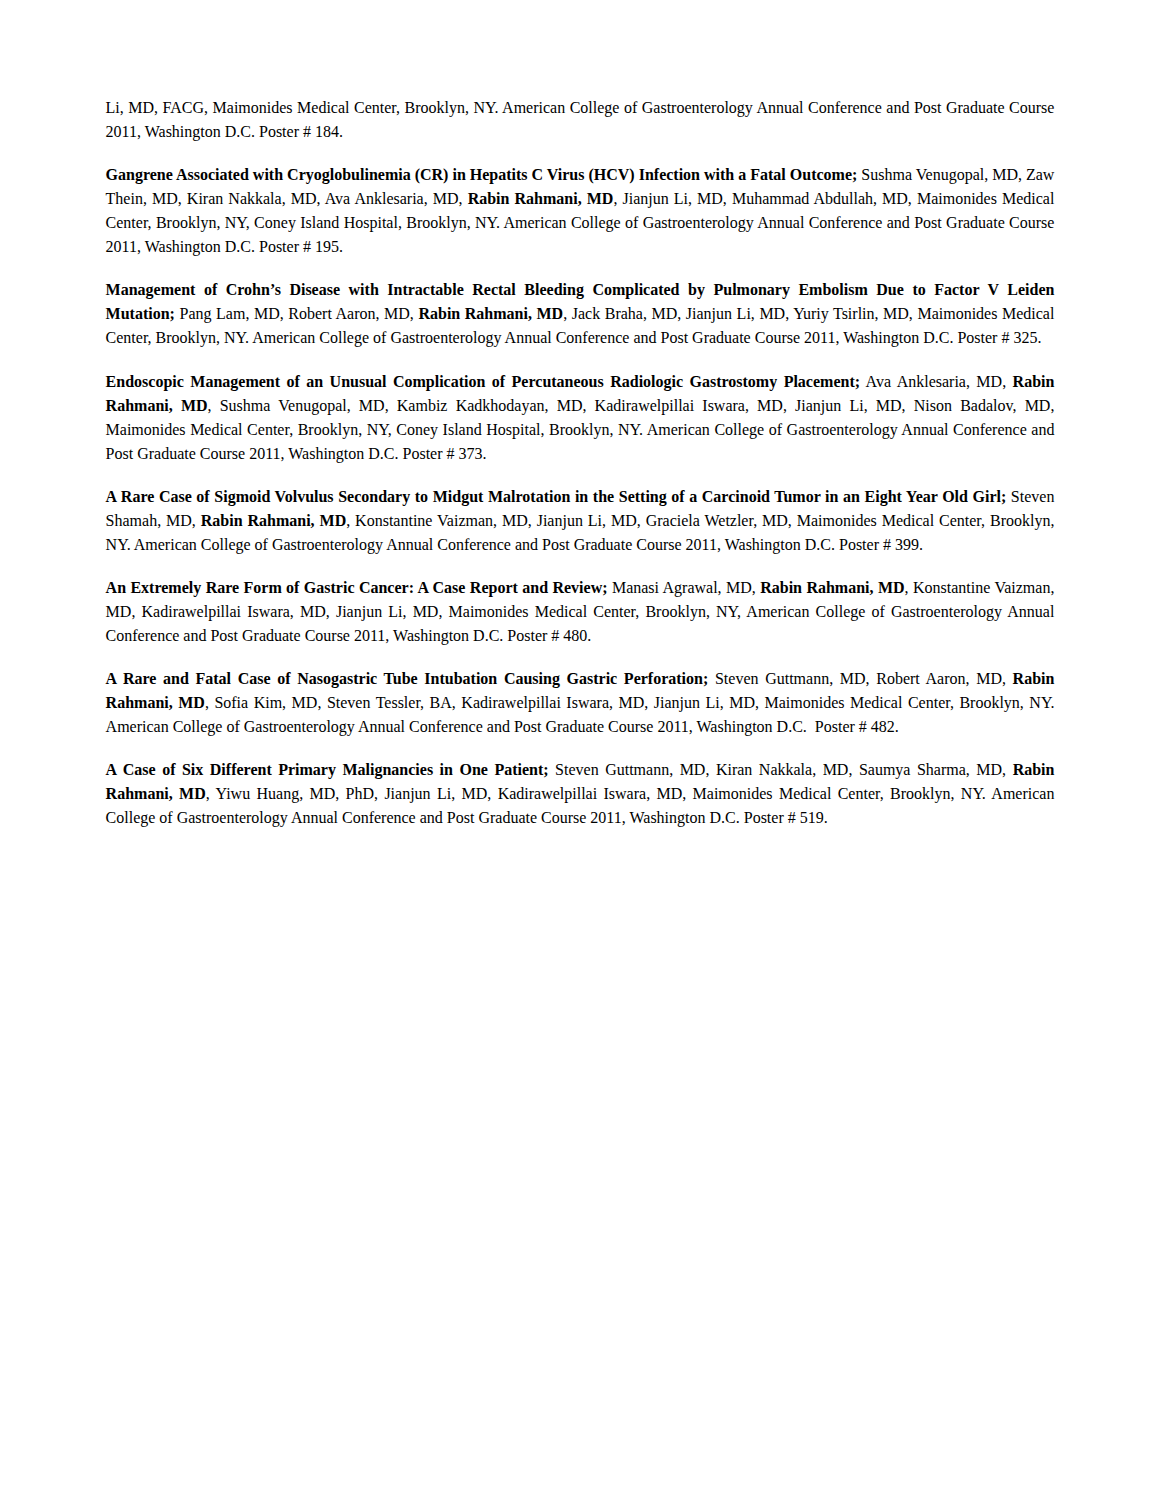Li, MD, FACG, Maimonides Medical Center, Brooklyn, NY. American College of Gastroenterology Annual Conference and Post Graduate Course 2011, Washington D.C. Poster # 184.
Gangrene Associated with Cryoglobulinemia (CR) in Hepatits C Virus (HCV) Infection with a Fatal Outcome; Sushma Venugopal, MD, Zaw Thein, MD, Kiran Nakkala, MD, Ava Anklesaria, MD, Rabin Rahmani, MD, Jianjun Li, MD, Muhammad Abdullah, MD, Maimonides Medical Center, Brooklyn, NY, Coney Island Hospital, Brooklyn, NY. American College of Gastroenterology Annual Conference and Post Graduate Course 2011, Washington D.C. Poster # 195.
Management of Crohn’s Disease with Intractable Rectal Bleeding Complicated by Pulmonary Embolism Due to Factor V Leiden Mutation; Pang Lam, MD, Robert Aaron, MD, Rabin Rahmani, MD, Jack Braha, MD, Jianjun Li, MD, Yuriy Tsirlin, MD, Maimonides Medical Center, Brooklyn, NY. American College of Gastroenterology Annual Conference and Post Graduate Course 2011, Washington D.C. Poster # 325.
Endoscopic Management of an Unusual Complication of Percutaneous Radiologic Gastrostomy Placement; Ava Anklesaria, MD, Rabin Rahmani, MD, Sushma Venugopal, MD, Kambiz Kadkhodayan, MD, Kadirawelpillai Iswara, MD, Jianjun Li, MD, Nison Badalov, MD, Maimonides Medical Center, Brooklyn, NY, Coney Island Hospital, Brooklyn, NY. American College of Gastroenterology Annual Conference and Post Graduate Course 2011, Washington D.C. Poster # 373.
A Rare Case of Sigmoid Volvulus Secondary to Midgut Malrotation in the Setting of a Carcinoid Tumor in an Eight Year Old Girl; Steven Shamah, MD, Rabin Rahmani, MD, Konstantine Vaizman, MD, Jianjun Li, MD, Graciela Wetzler, MD, Maimonides Medical Center, Brooklyn, NY. American College of Gastroenterology Annual Conference and Post Graduate Course 2011, Washington D.C. Poster # 399.
An Extremely Rare Form of Gastric Cancer: A Case Report and Review; Manasi Agrawal, MD, Rabin Rahmani, MD, Konstantine Vaizman, MD, Kadirawelpillai Iswara, MD, Jianjun Li, MD, Maimonides Medical Center, Brooklyn, NY, American College of Gastroenterology Annual Conference and Post Graduate Course 2011, Washington D.C. Poster # 480.
A Rare and Fatal Case of Nasogastric Tube Intubation Causing Gastric Perforation; Steven Guttmann, MD, Robert Aaron, MD, Rabin Rahmani, MD, Sofia Kim, MD, Steven Tessler, BA, Kadirawelpillai Iswara, MD, Jianjun Li, MD, Maimonides Medical Center, Brooklyn, NY. American College of Gastroenterology Annual Conference and Post Graduate Course 2011, Washington D.C. Poster # 482.
A Case of Six Different Primary Malignancies in One Patient; Steven Guttmann, MD, Kiran Nakkala, MD, Saumya Sharma, MD, Rabin Rahmani, MD, Yiwu Huang, MD, PhD, Jianjun Li, MD, Kadirawelpillai Iswara, MD, Maimonides Medical Center, Brooklyn, NY. American College of Gastroenterology Annual Conference and Post Graduate Course 2011, Washington D.C. Poster # 519.